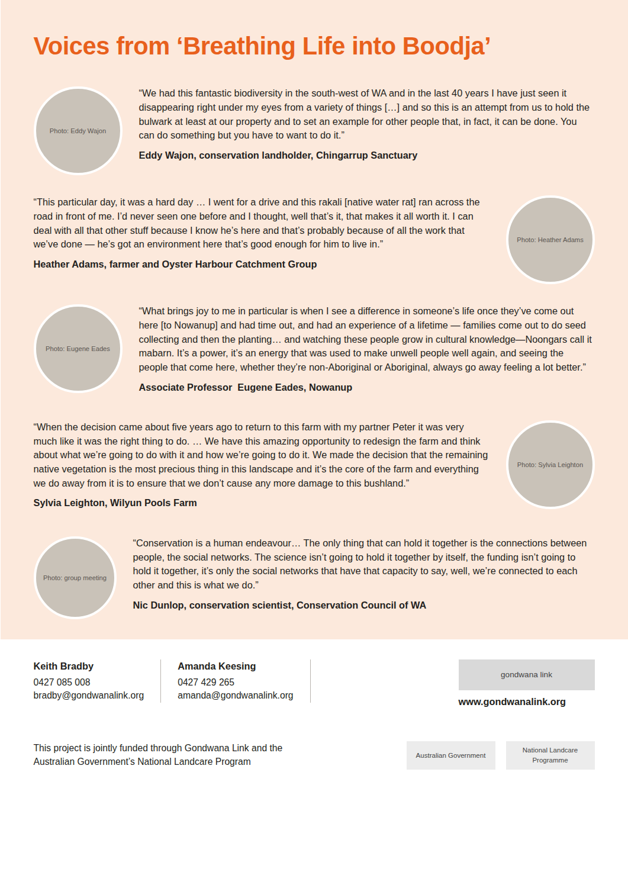Voices from ‘Breathing Life into Boodja’
Photo: Eddy Wajon
“We had this fantastic biodiversity in the south-west of WA and in the last 40 years I have just seen it disappearing right under my eyes from a variety of things […] and so this is an attempt from us to hold the bulwark at least at our property and to set an example for other people that, in fact, it can be done. You can do something but you have to want to do it.”
Eddy Wajon, conservation landholder, Chingarrup Sanctuary
Photo: Heather Adams
“This particular day, it was a hard day … I went for a drive and this rakali [native water rat] ran across the road in front of me. I’d never seen one before and I thought, well that’s it, that makes it all worth it. I can deal with all that other stuff because I know he’s here and that’s probably because of all the work that we’ve done — he’s got an environment here that’s good enough for him to live in.”
Heather Adams, farmer and Oyster Harbour Catchment Group
Photo: Eugene Eades
“What brings joy to me in particular is when I see a difference in someone’s life once they’ve come out here [to Nowanup] and had time out, and had an experience of a lifetime — families come out to do seed collecting and then the planting… and watching these people grow in cultural knowledge—Noongars call it mabarn. It’s a power, it’s an energy that was used to make unwell people well again, and seeing the people that come here, whether they’re non-Aboriginal or Aboriginal, always go away feeling a lot better.”
Associate Professor Eugene Eades, Nowanup
Photo: Sylvia Leighton
“When the decision came about five years ago to return to this farm with my partner Peter it was very much like it was the right thing to do. … We have this amazing opportunity to redesign the farm and think about what we’re going to do with it and how we’re going to do it. We made the decision that the remaining native vegetation is the most precious thing in this landscape and it’s the core of the farm and everything we do away from it is to ensure that we don’t cause any more damage to this bushland.”
Sylvia Leighton, Wilyun Pools Farm
Photo: group meeting
“Conservation is a human endeavour… The only thing that can hold it together is the connections between people, the social networks. The science isn’t going to hold it together by itself, the funding isn’t going to hold it together, it’s only the social networks that have that capacity to say, well, we’re connected to each other and this is what we do.”
Nic Dunlop, conservation scientist, Conservation Council of WA
Keith Bradby 0427 085 008 bradby@gondwanalink.org
Amanda Keesing 0427 429 265 amanda@gondwanalink.org
gondwana link
www.gondwanalink.org
This project is jointly funded through Gondwana Link and the Australian Government’s National Landcare Program
Australian Government
National Landcare Programme